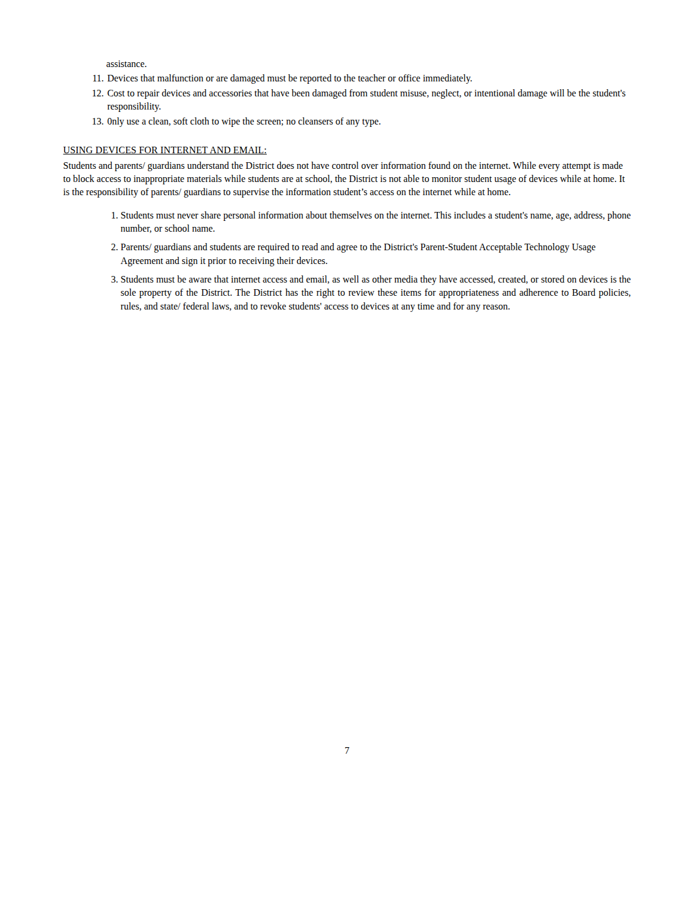assistance.
Devices that malfunction or are damaged must be reported to the teacher or office immediately.
Cost to repair devices and accessories that have been damaged from student misuse, neglect, or intentional damage will be the student's responsibility.
0nly use a clean, soft cloth to wipe the screen; no cleansers of any type.
USING DEVICES FOR INTERNET AND EMAIL:
Students and parents/ guardians understand the District does not have control over information found on the internet. While every attempt is made to block access to inappropriate materials while students are at school, the District is not able to monitor student usage of devices while at home. It is the responsibility of parents/ guardians to supervise the information student’s access on the internet while at home.
Students must never share personal information about themselves on the internet. This includes a student's name, age, address, phone number, or school name.
Parents/ guardians and students are required to read and agree to the District's Parent-Student Acceptable Technology Usage Agreement and sign it prior to receiving their devices.
Students must be aware that internet access and email, as well as other media they have accessed, created, or stored on devices is the sole property of the District. The District has the right to review these items for appropriateness and adherence to Board policies, rules, and state/ federal laws, and to revoke students' access to devices at any time and for any reason.
7